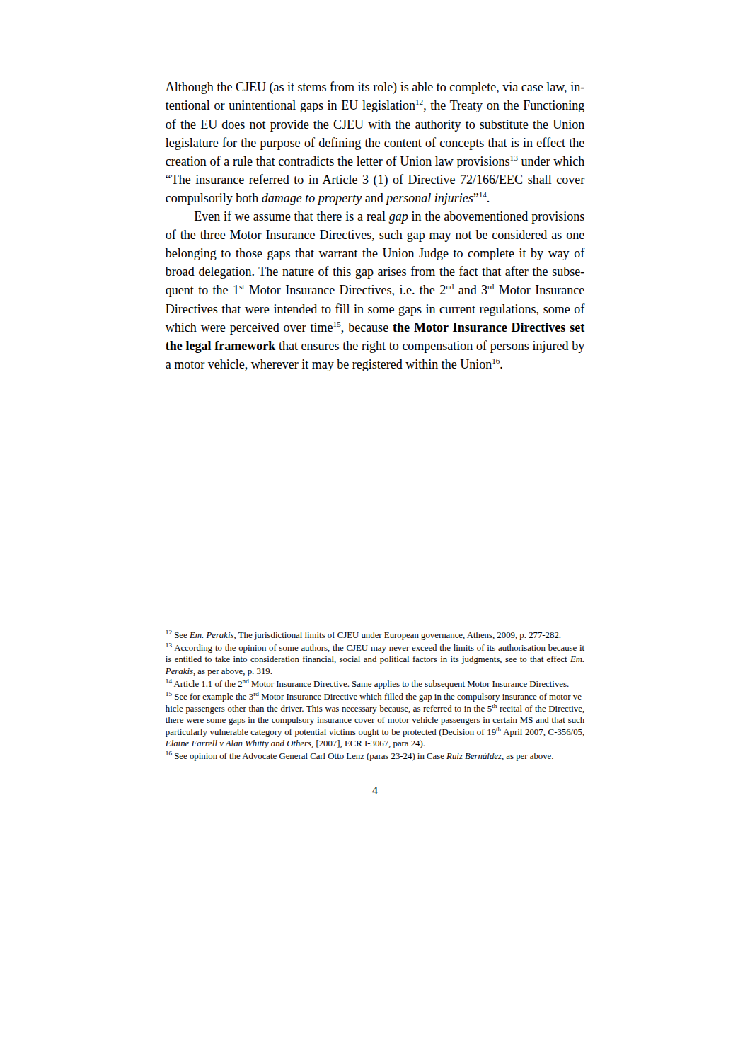Although the CJEU (as it stems from its role) is able to complete, via case law, intentional or unintentional gaps in EU legislation12, the Treaty on the Functioning of the EU does not provide the CJEU with the authority to substitute the Union legislature for the purpose of defining the content of concepts that is in effect the creation of a rule that contradicts the letter of Union law provisions13 under which “The insurance referred to in Article 3 (1) of Directive 72/166/EEC shall cover compulsorily both damage to property and personal injuries”14.
Even if we assume that there is a real gap in the abovementioned provisions of the three Motor Insurance Directives, such gap may not be considered as one belonging to those gaps that warrant the Union Judge to complete it by way of broad delegation. The nature of this gap arises from the fact that after the subsequent to the 1st Motor Insurance Directives, i.e. the 2nd and 3rd Motor Insurance Directives that were intended to fill in some gaps in current regulations, some of which were perceived over time15, because the Motor Insurance Directives set the legal framework that ensures the right to compensation of persons injured by a motor vehicle, wherever it may be registered within the Union16.
12 See Em. Perakis, The jurisdictional limits of CJEU under European governance, Athens, 2009, p. 277-282.
13 According to the opinion of some authors, the CJEU may never exceed the limits of its authorisation because it is entitled to take into consideration financial, social and political factors in its judgments, see to that effect Em. Perakis, as per above, p. 319.
14 Article 1.1 of the 2nd Motor Insurance Directive. Same applies to the subsequent Motor Insurance Directives.
15 See for example the 3rd Motor Insurance Directive which filled the gap in the compulsory insurance of motor vehicle passengers other than the driver. This was necessary because, as referred to in the 5th recital of the Directive, there were some gaps in the compulsory insurance cover of motor vehicle passengers in certain MS and that such particularly vulnerable category of potential victims ought to be protected (Decision of 19th April 2007, C-356/05, Elaine Farrell v Alan Whitty and Others, [2007], ECR I-3067, para 24).
16 See opinion of the Advocate General Carl Otto Lenz (paras 23-24) in Case Ruiz Bernáldez, as per above.
4